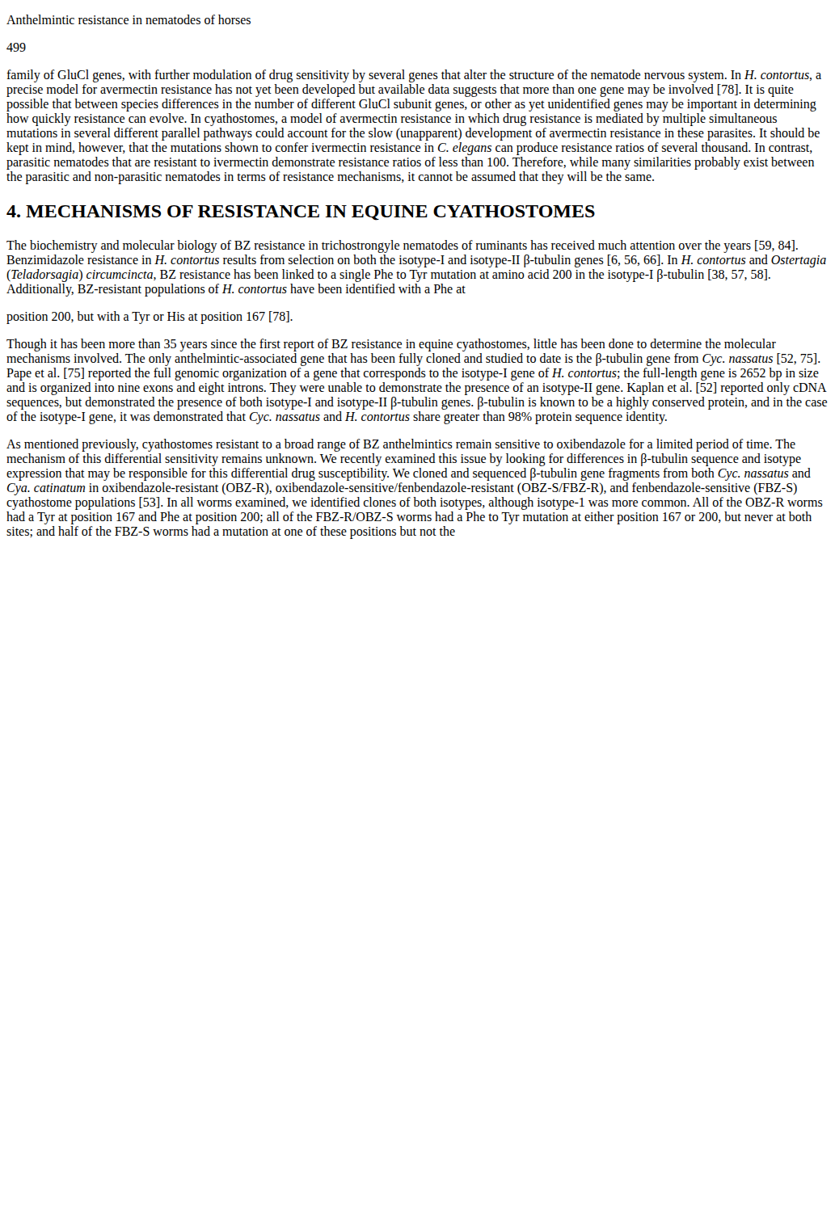Anthelmintic resistance in nematodes of horses
499
family of GluCl genes, with further modulation of drug sensitivity by several genes that alter the structure of the nematode nervous system. In H. contortus, a precise model for avermectin resistance has not yet been developed but available data suggests that more than one gene may be involved [78]. It is quite possible that between species differences in the number of different GluCl subunit genes, or other as yet unidentified genes may be important in determining how quickly resistance can evolve. In cyathostomes, a model of avermectin resistance in which drug resistance is mediated by multiple simultaneous mutations in several different parallel pathways could account for the slow (unapparent) development of avermectin resistance in these parasites. It should be kept in mind, however, that the mutations shown to confer ivermectin resistance in C. elegans can produce resistance ratios of several thousand. In contrast, parasitic nematodes that are resistant to ivermectin demonstrate resistance ratios of less than 100. Therefore, while many similarities probably exist between the parasitic and non-parasitic nematodes in terms of resistance mechanisms, it cannot be assumed that they will be the same.
4. MECHANISMS OF RESISTANCE IN EQUINE CYATHOSTOMES
The biochemistry and molecular biology of BZ resistance in trichostrongyle nematodes of ruminants has received much attention over the years [59, 84]. Benzimidazole resistance in H. contortus results from selection on both the isotype-I and isotype-II β-tubulin genes [6, 56, 66]. In H. contortus and Ostertagia (Teladorsagia) circumcincta, BZ resistance has been linked to a single Phe to Tyr mutation at amino acid 200 in the isotype-I β-tubulin [38, 57, 58]. Additionally, BZ-resistant populations of H. contortus have been identified with a Phe at
position 200, but with a Tyr or His at position 167 [78].
Though it has been more than 35 years since the first report of BZ resistance in equine cyathostomes, little has been done to determine the molecular mechanisms involved. The only anthelmintic-associated gene that has been fully cloned and studied to date is the β-tubulin gene from Cyc. nassatus [52, 75]. Pape et al. [75] reported the full genomic organization of a gene that corresponds to the isotype-I gene of H. contortus; the full-length gene is 2652 bp in size and is organized into nine exons and eight introns. They were unable to demonstrate the presence of an isotype-II gene. Kaplan et al. [52] reported only cDNA sequences, but demonstrated the presence of both isotype-I and isotype-II β-tubulin genes. β-tubulin is known to be a highly conserved protein, and in the case of the isotype-I gene, it was demonstrated that Cyc. nassatus and H. contortus share greater than 98% protein sequence identity.
As mentioned previously, cyathostomes resistant to a broad range of BZ anthelmintics remain sensitive to oxibendazole for a limited period of time. The mechanism of this differential sensitivity remains unknown. We recently examined this issue by looking for differences in β-tubulin sequence and isotype expression that may be responsible for this differential drug susceptibility. We cloned and sequenced β-tubulin gene fragments from both Cyc. nassatus and Cya. catinatum in oxibendazole-resistant (OBZ-R), oxibendazole-sensitive/fenbendazole-resistant (OBZ-S/FBZ-R), and fenbendazole-sensitive (FBZ-S) cyathostome populations [53]. In all worms examined, we identified clones of both isotypes, although isotype-1 was more common. All of the OBZ-R worms had a Tyr at position 167 and Phe at position 200; all of the FBZ-R/OBZ-S worms had a Phe to Tyr mutation at either position 167 or 200, but never at both sites; and half of the FBZ-S worms had a mutation at one of these positions but not the